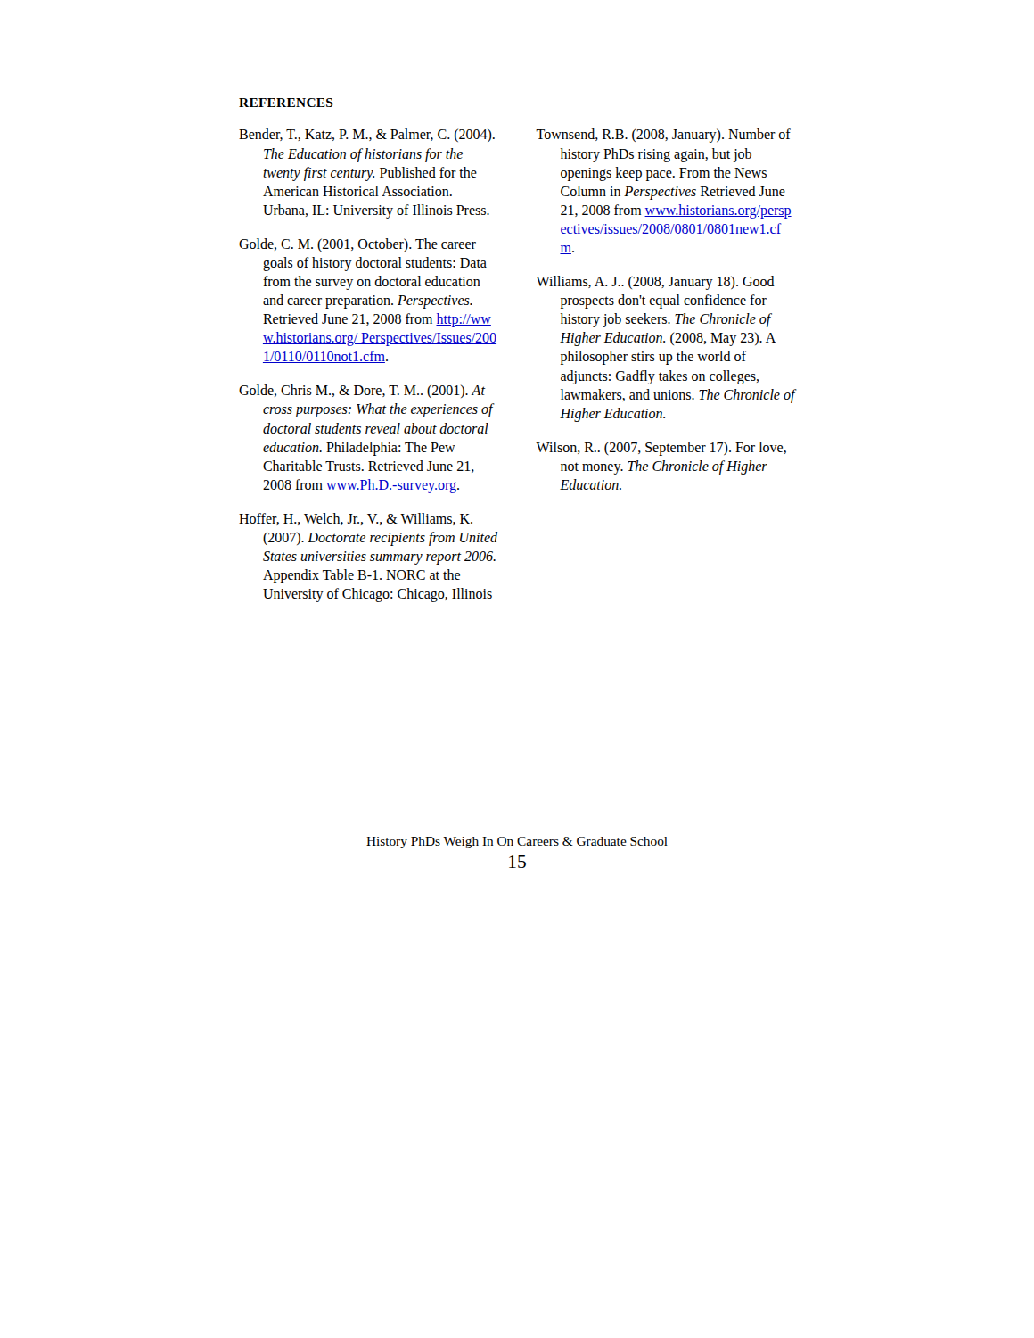REFERENCES
Bender, T., Katz, P. M., & Palmer, C. (2004). The Education of historians for the twenty first century. Published for the American Historical Association. Urbana, IL: University of Illinois Press.
Golde, C. M. (2001, October). The career goals of history doctoral students: Data from the survey on doctoral education and career preparation. Perspectives. Retrieved June 21, 2008 from http://www.historians.org/ Perspectives/Issues/2001/0110/0110not1.cfm.
Golde, Chris M., & Dore, T. M.. (2001). At cross purposes: What the experiences of doctoral students reveal about doctoral education. Philadelphia: The Pew Charitable Trusts. Retrieved June 21, 2008 from www.Ph.D.-survey.org.
Hoffer, H., Welch, Jr., V., & Williams, K. (2007). Doctorate recipients from United States universities summary report 2006. Appendix Table B-1. NORC at the University of Chicago: Chicago, Illinois
Townsend, R.B. (2008, January). Number of history PhDs rising again, but job openings keep pace. From the News Column in Perspectives Retrieved June 21, 2008 from www.historians.org/perspectives/issues/2008/0801/0801new1.cfm.
Williams, A. J.. (2008, January 18). Good prospects don't equal confidence for history job seekers. The Chronicle of Higher Education. (2008, May 23). A philosopher stirs up the world of adjuncts: Gadfly takes on colleges, lawmakers, and unions. The Chronicle of Higher Education.
Wilson, R.. (2007, September 17). For love, not money. The Chronicle of Higher Education.
History PhDs Weigh In On Careers & Graduate School
15